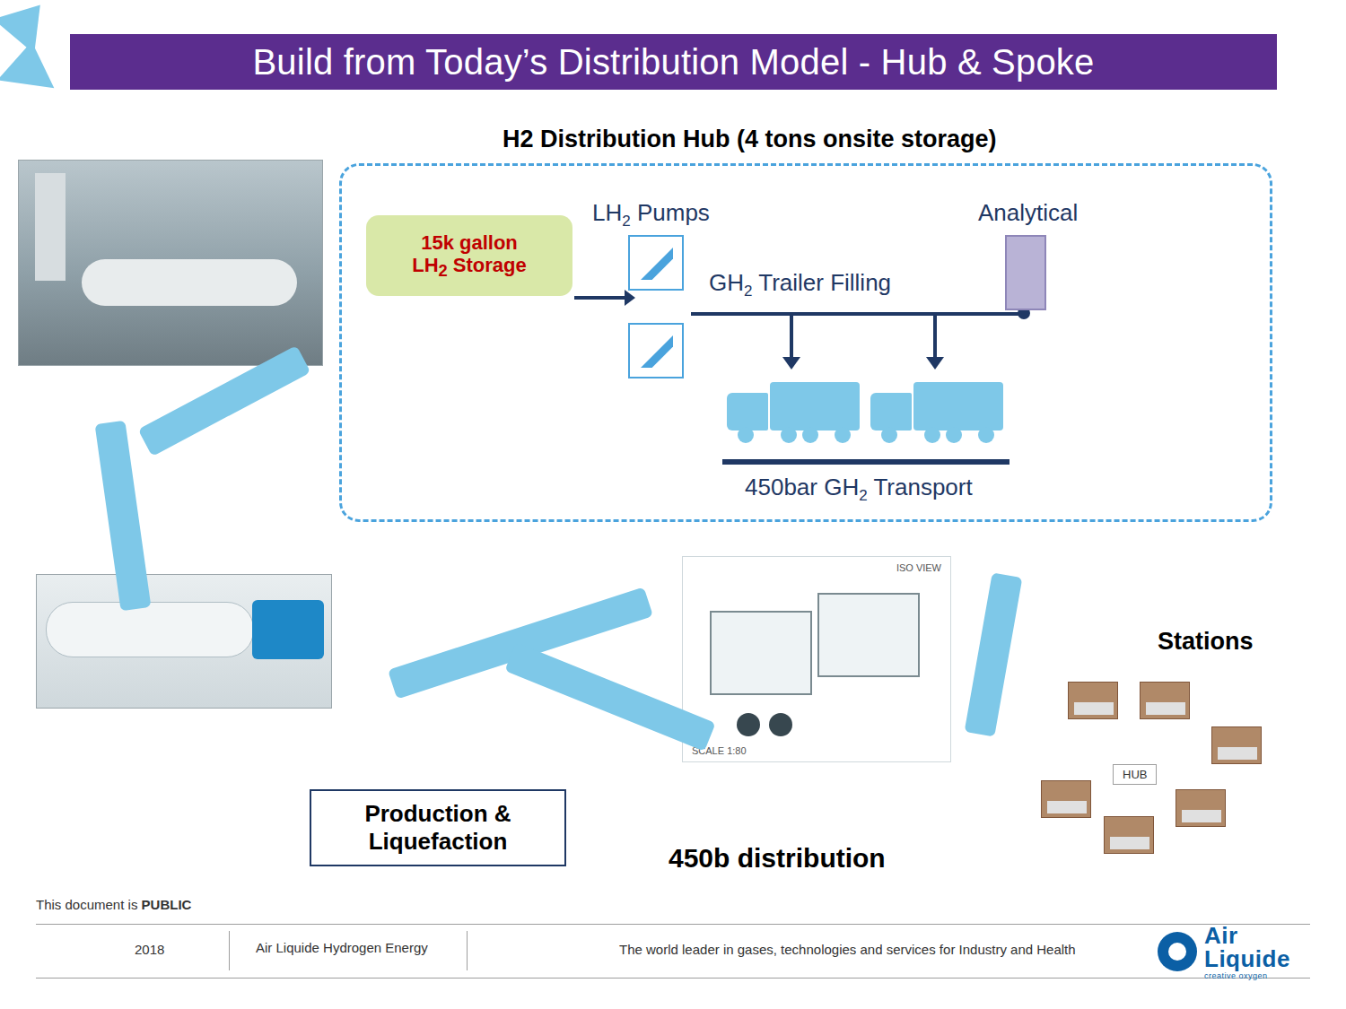Build from Today’s Distribution Model - Hub & Spoke
H2 Distribution Hub (4 tons onsite storage)
ISO VIEW SCALE 1:80
15k gallon LH2 Storage
LH2 Pumps
GH2 Trailer Filling
Analytical
450bar GH2 Transport
Stations
HUB
Production &
Liquefaction
450b distribution
This document is PUBLIC
2018
Air Liquide Hydrogen Energy
The world leader in gases, technologies and services for Industry and Health
Air Liquide
creative oxygen